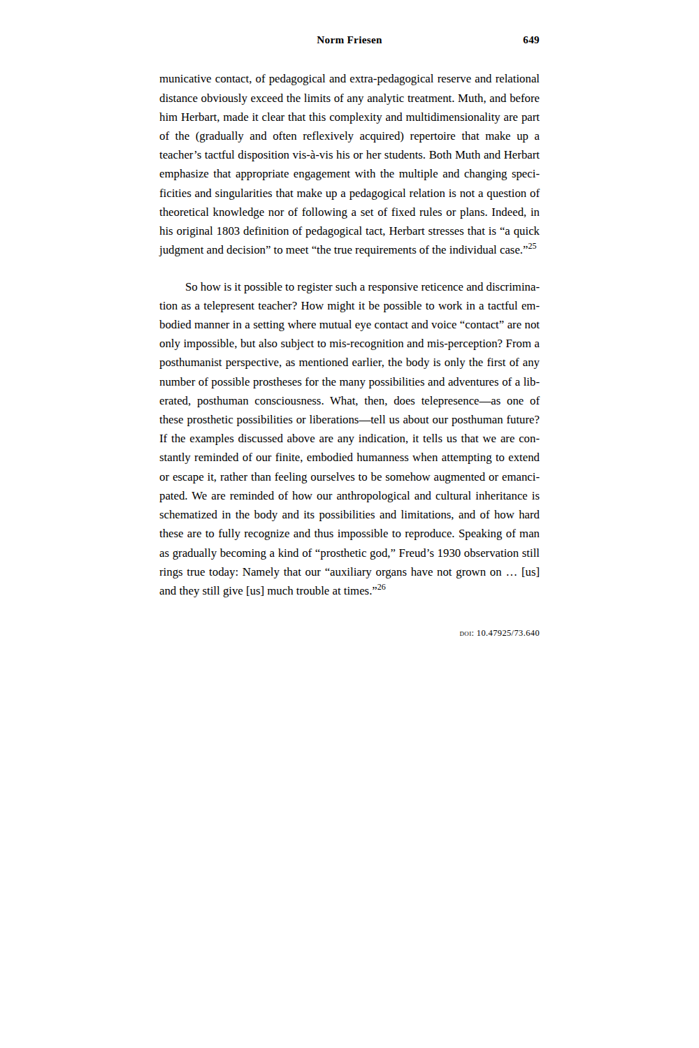Norm Friesen 649
municative contact, of pedagogical and extra-pedagogical reserve and relational distance obviously exceed the limits of any analytic treatment. Muth, and before him Herbart, made it clear that this complexity and multidimensionality are part of the (gradually and often reflexively acquired) repertoire that make up a teacher’s tactful disposition vis-à-vis his or her students. Both Muth and Herbart emphasize that appropriate engagement with the multiple and changing specificities and singularities that make up a pedagogical relation is not a question of theoretical knowledge nor of following a set of fixed rules or plans. Indeed, in his original 1803 definition of pedagogical tact, Herbart stresses that is “a quick judgment and decision” to meet “the true requirements of the individual case.”25
So how is it possible to register such a responsive reticence and discrimination as a telepresent teacher? How might it be possible to work in a tactful embodied manner in a setting where mutual eye contact and voice “contact” are not only impossible, but also subject to mis-recognition and mis-perception? From a posthumanist perspective, as mentioned earlier, the body is only the first of any number of possible prostheses for the many possibilities and adventures of a liberated, posthuman consciousness. What, then, does telepresence—as one of these prosthetic possibilities or liberations—tell us about our posthuman future? If the examples discussed above are any indication, it tells us that we are constantly reminded of our finite, embodied humanness when attempting to extend or escape it, rather than feeling ourselves to be somehow augmented or emancipated. We are reminded of how our anthropological and cultural inheritance is schematized in the body and its possibilities and limitations, and of how hard these are to fully recognize and thus impossible to reproduce. Speaking of man as gradually becoming a kind of “prosthetic god,” Freud’s 1930 observation still rings true today: Namely that our “auxiliary organs have not grown on … [us] and they still give [us] much trouble at times.”26
doi: 10.47925/73.640